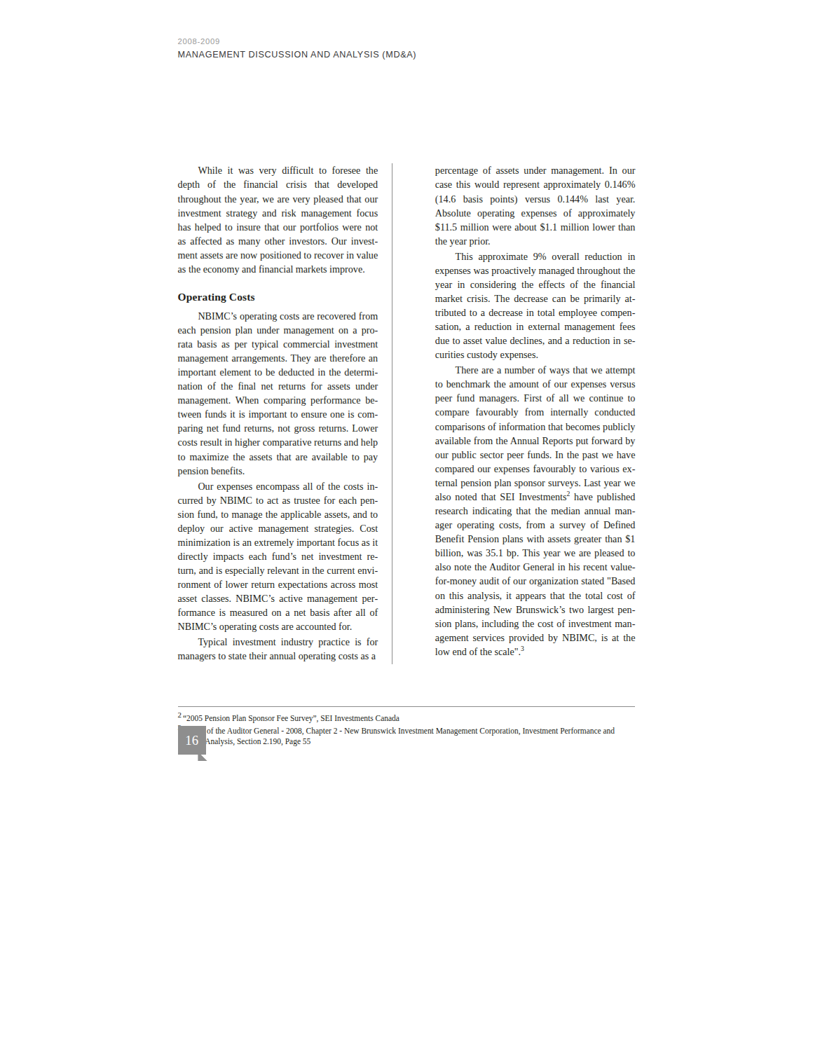2008-2009
MANAGEMENT DISCUSSION AND ANALYSIS (MD&A)
While it was very difficult to foresee the depth of the financial crisis that developed throughout the year, we are very pleased that our investment strategy and risk management focus has helped to insure that our portfolios were not as affected as many other investors. Our investment assets are now positioned to recover in value as the economy and financial markets improve.
Operating Costs
NBIMC’s operating costs are recovered from each pension plan under management on a pro-rata basis as per typical commercial investment management arrangements. They are therefore an important element to be deducted in the determination of the final net returns for assets under management. When comparing performance between funds it is important to ensure one is comparing net fund returns, not gross returns. Lower costs result in higher comparative returns and help to maximize the assets that are available to pay pension benefits.
Our expenses encompass all of the costs incurred by NBIMC to act as trustee for each pension fund, to manage the applicable assets, and to deploy our active management strategies. Cost minimization is an extremely important focus as it directly impacts each fund’s net investment return, and is especially relevant in the current environment of lower return expectations across most asset classes. NBIMC’s active management performance is measured on a net basis after all of NBIMC’s operating costs are accounted for.
Typical investment industry practice is for managers to state their annual operating costs as a
percentage of assets under management. In our case this would represent approximately 0.146% (14.6 basis points) versus 0.144% last year. Absolute operating expenses of approximately $11.5 million were about $1.1 million lower than the year prior.
This approximate 9% overall reduction in expenses was proactively managed throughout the year in considering the effects of the financial market crisis. The decrease can be primarily attributed to a decrease in total employee compensation, a reduction in external management fees due to asset value declines, and a reduction in securities custody expenses.
There are a number of ways that we attempt to benchmark the amount of our expenses versus peer fund managers. First of all we continue to compare favourably from internally conducted comparisons of information that becomes publicly available from the Annual Reports put forward by our public sector peer funds. In the past we have compared our expenses favourably to various external pension plan sponsor surveys. Last year we also noted that SEI Investments2 have published research indicating that the median annual manager operating costs, from a survey of Defined Benefit Pension plans with assets greater than $1 billion, was 35.1 bp. This year we are pleased to also note the Auditor General in his recent value-for-money audit of our organization stated "Based on this analysis, it appears that the total cost of administering New Brunswick’s two largest pension plans, including the cost of investment management services provided by NBIMC, is at the low end of the scale".3
2“2005 Pension Plan Sponsor Fee Survey”, SEI Investments Canada
3 Report of the Auditor General - 2008, Chapter 2 - New Brunswick Investment Management Corporation, Investment Performance and Cost Analysis, Section 2.190, Page 55
16